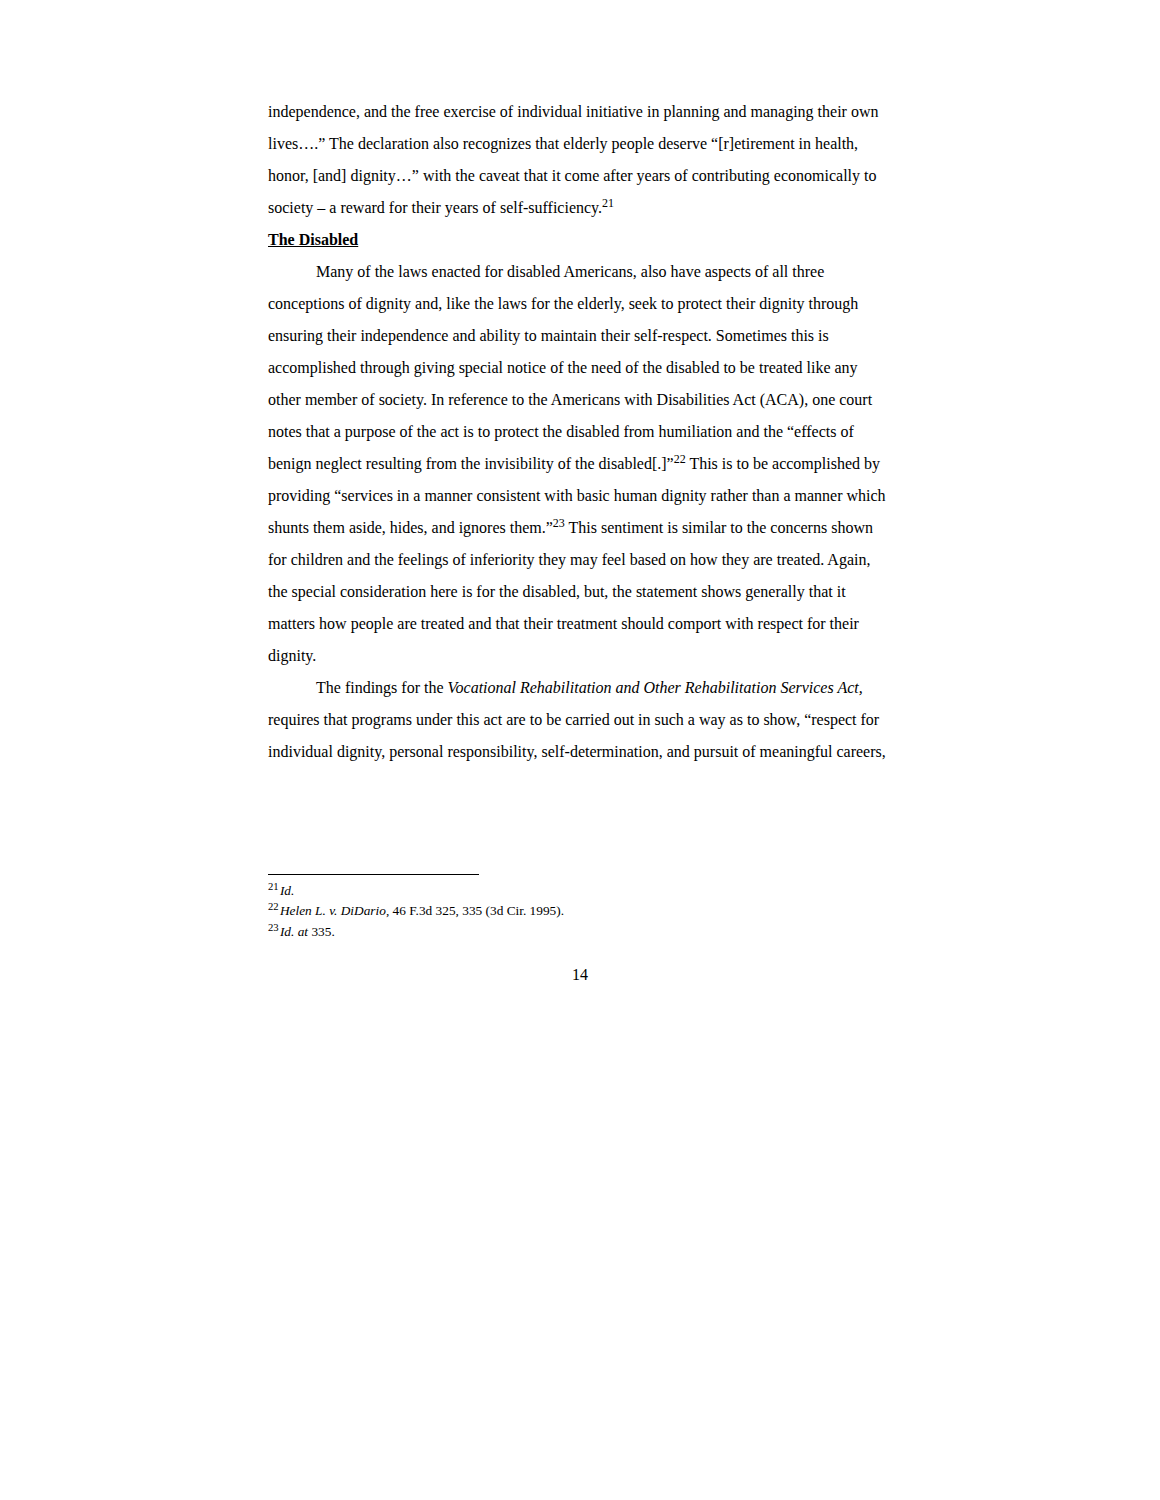independence, and the free exercise of individual initiative in planning and managing their own lives….” The declaration also recognizes that elderly people deserve “[r]etirement in health, honor, [and] dignity…” with the caveat that it come after years of contributing economically to society – a reward for their years of self-sufficiency.21
The Disabled
Many of the laws enacted for disabled Americans, also have aspects of all three conceptions of dignity and, like the laws for the elderly, seek to protect their dignity through ensuring their independence and ability to maintain their self-respect. Sometimes this is accomplished through giving special notice of the need of the disabled to be treated like any other member of society. In reference to the Americans with Disabilities Act (ACA), one court notes that a purpose of the act is to protect the disabled from humiliation and the “effects of benign neglect resulting from the invisibility of the disabled[.]”22 This is to be accomplished by providing “services in a manner consistent with basic human dignity rather than a manner which shunts them aside, hides, and ignores them.”23 This sentiment is similar to the concerns shown for children and the feelings of inferiority they may feel based on how they are treated. Again, the special consideration here is for the disabled, but, the statement shows generally that it matters how people are treated and that their treatment should comport with respect for their dignity.
The findings for the Vocational Rehabilitation and Other Rehabilitation Services Act, requires that programs under this act are to be carried out in such a way as to show, “respect for individual dignity, personal responsibility, self-determination, and pursuit of meaningful careers,
21 Id.
22 Helen L. v. DiDario, 46 F.3d 325, 335 (3d Cir. 1995).
23 Id. at 335.
14